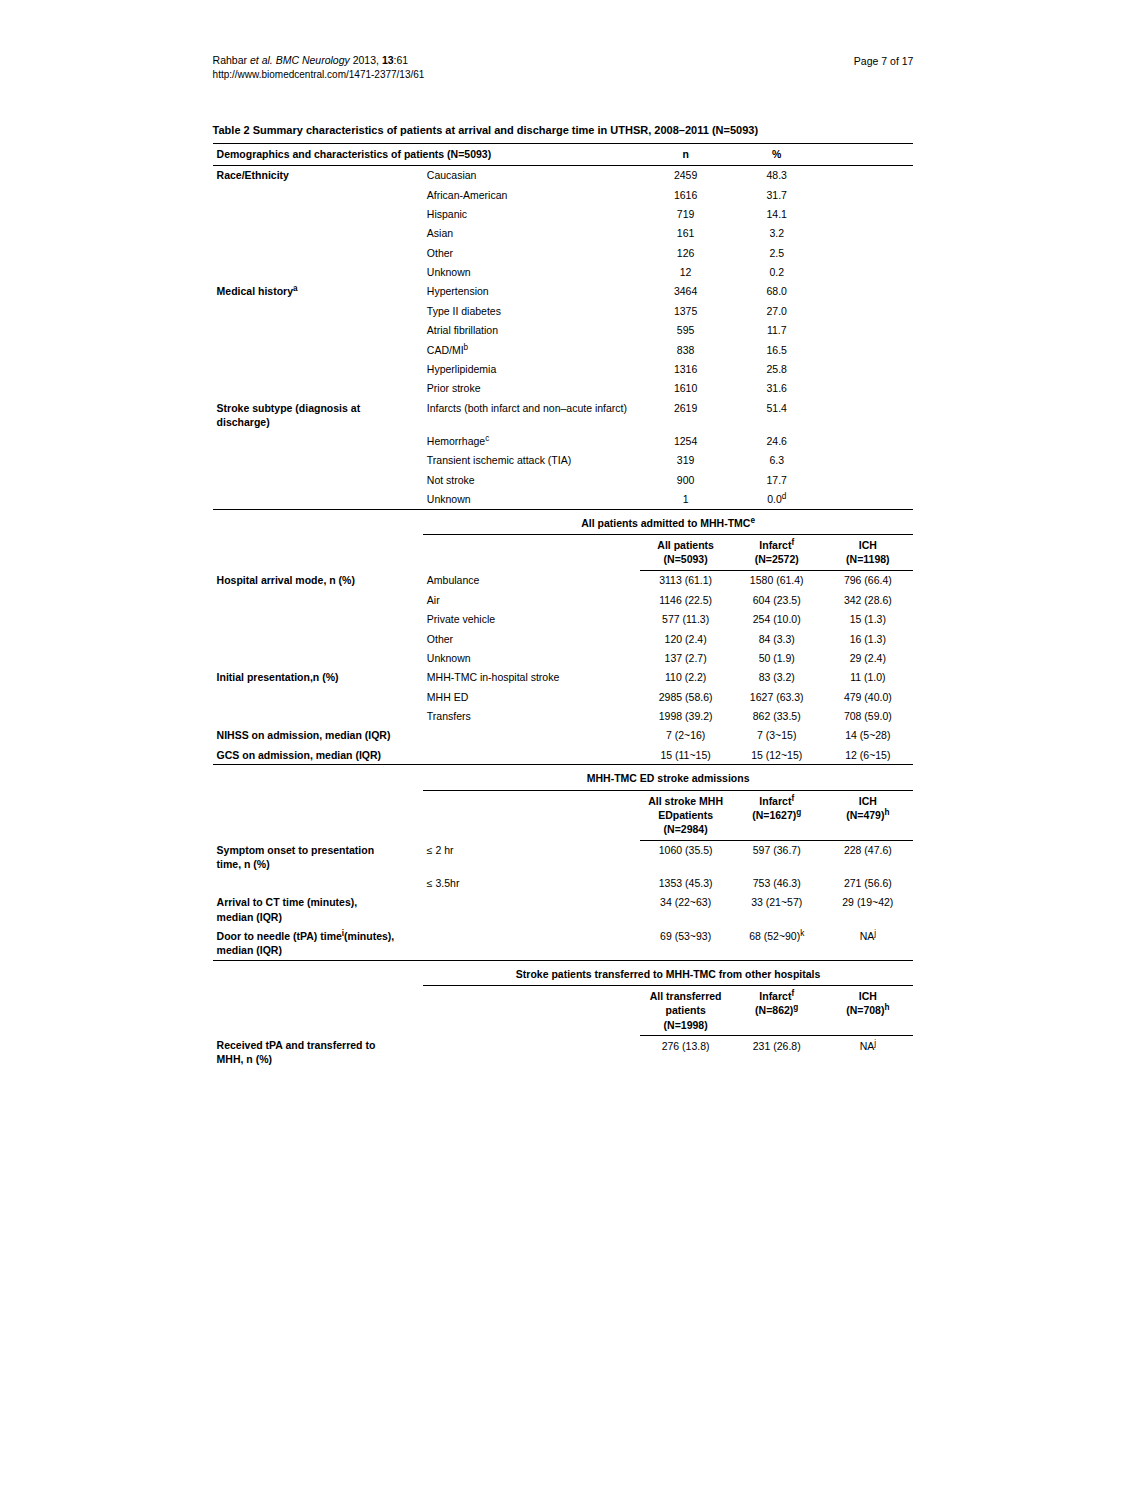Rahbar et al. BMC Neurology 2013, 13:61
http://www.biomedcentral.com/1471-2377/13/61
Page 7 of 17
Table 2 Summary characteristics of patients at arrival and discharge time in UTHSR, 2008–2011 (N=5093)
| Demographics and characteristics of patients (N=5093) | n | % | |
| Race/Ethnicity | Caucasian | 2459 | 48.3 | |
| | African-American | 1616 | 31.7 | |
| | Hispanic | 719 | 14.1 | |
| | Asian | 161 | 3.2 | |
| | Other | 126 | 2.5 | |
| | Unknown | 12 | 0.2 | |
| Medical history a | Hypertension | 3464 | 68.0 | |
| | Type II diabetes | 1375 | 27.0 | |
| | Atrial fibrillation | 595 | 11.7 | |
| | CAD/MI b | 838 | 16.5 | |
| | Hyperlipidemia | 1316 | 25.8 | |
| | Prior stroke | 1610 | 31.6 | |
| Stroke subtype (diagnosis at discharge) | Infarcts (both infarct and non–acute infarct) | 2619 | 51.4 | |
| | Hemorrhage c | 1254 | 24.6 | |
| | Transient ischemic attack (TIA) | 319 | 6.3 | |
| | Not stroke | 900 | 17.7 | |
| | Unknown | 1 | 0.0 d | |
| | All patients admitted to MHH-TMC e |
| | | All patients (N=5093) | Infarct f (N=2572) | ICH (N=1198) |
| Hospital arrival mode, n (%) | Ambulance | 3113 (61.1) | 1580 (61.4) | 796 (66.4) |
| | Air | 1146 (22.5) | 604 (23.5) | 342 (28.6) |
| | Private vehicle | 577 (11.3) | 254 (10.0) | 15 (1.3) |
| | Other | 120 (2.4) | 84 (3.3) | 16 (1.3) |
| | Unknown | 137 (2.7) | 50 (1.9) | 29 (2.4) |
| Initial presentation,n (%) | MHH-TMC in-hospital stroke | 110 (2.2) | 83 (3.2) | 11 (1.0) |
| | MHH ED | 2985 (58.6) | 1627 (63.3) | 479 (40.0) |
| | Transfers | 1998 (39.2) | 862 (33.5) | 708 (59.0) |
| NIHSS on admission, median (IQR) | | 7 (2~16) | 7 (3~15) | 14 (5~28) |
| GCS on admission, median (IQR) | | 15 (11~15) | 15 (12~15) | 12 (6~15) |
| | MHH-TMC ED stroke admissions |
| | | All stroke MHH EDpatients (N=2984) | Infarct f (N=1627) g | ICH (N=479) h |
| Symptom onset to presentation time, n (%) | ≤ 2 hr | 1060 (35.5) | 597 (36.7) | 228 (47.6) |
| | ≤ 3.5hr | 1353 (45.3) | 753 (46.3) | 271 (56.6) |
| Arrival to CT time (minutes), median (IQR) | | 34 (22~63) | 33 (21~57) | 29 (19~42) |
| Door to needle (tPA) time i (minutes), median (IQR) | | 69 (53~93) | 68 (52~90) k | NA j |
| | Stroke patients transferred to MHH-TMC from other hospitals |
| | | All transferred patients (N=1998) | Infarct f (N=862) g | ICH (N=708) h |
| Received tPA and transferred to MHH, n (%) | | 276 (13.8) | 231 (26.8) | NA j |